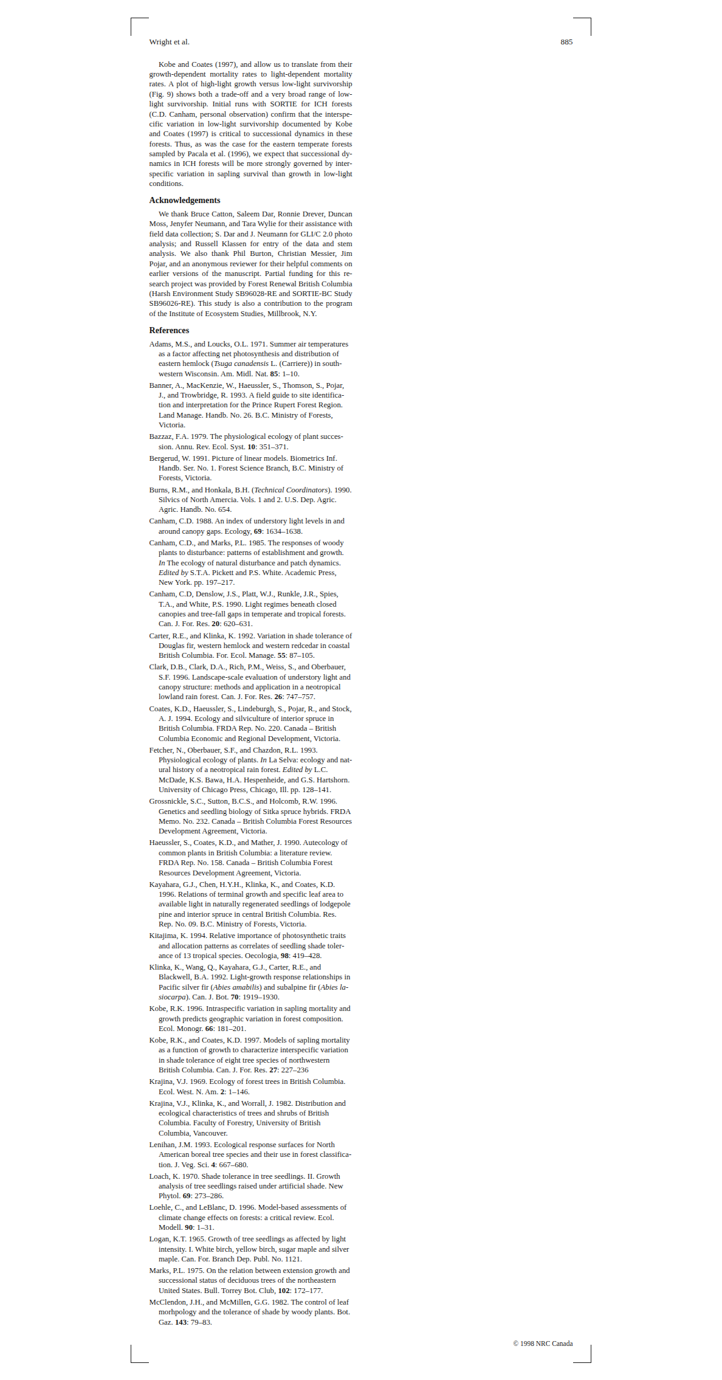Wright et al. 885
Kobe and Coates (1997), and allow us to translate from their growth-dependent mortality rates to light-dependent mortality rates. A plot of high-light growth versus low-light survivorship (Fig. 9) shows both a trade-off and a very broad range of low-light survivorship. Initial runs with SORTIE for ICH forests (C.D. Canham, personal observation) confirm that the interspecific variation in low-light survivorship documented by Kobe and Coates (1997) is critical to successional dynamics in these forests. Thus, as was the case for the eastern temperate forests sampled by Pacala et al. (1996), we expect that successional dynamics in ICH forests will be more strongly governed by interspecific variation in sapling survival than growth in low-light conditions.
Acknowledgements
We thank Bruce Catton, Saleem Dar, Ronnie Drever, Duncan Moss, Jenyfer Neumann, and Tara Wylie for their assistance with field data collection; S. Dar and J. Neumann for GLI/C 2.0 photo analysis; and Russell Klassen for entry of the data and stem analysis. We also thank Phil Burton, Christian Messier, Jim Pojar, and an anonymous reviewer for their helpful comments on earlier versions of the manuscript. Partial funding for this research project was provided by Forest Renewal British Columbia (Harsh Environment Study SB96028-RE and SORTIE-BC Study SB96026-RE). This study is also a contribution to the program of the Institute of Ecosystem Studies, Millbrook, N.Y.
References
Adams, M.S., and Loucks, O.L. 1971. Summer air temperatures as a factor affecting net photosynthesis and distribution of eastern hemlock (Tsuga canadensis L. (Carriere)) in southwestern Wisconsin. Am. Midl. Nat. 85: 1–10.
Banner, A., MacKenzie, W., Haeussler, S., Thomson, S., Pojar, J., and Trowbridge, R. 1993. A field guide to site identification and interpretation for the Prince Rupert Forest Region. Land Manage. Handb. No. 26. B.C. Ministry of Forests, Victoria.
Bazzaz, F.A. 1979. The physiological ecology of plant succession. Annu. Rev. Ecol. Syst. 10: 351–371.
Bergerud, W. 1991. Picture of linear models. Biometrics Inf. Handb. Ser. No. 1. Forest Science Branch, B.C. Ministry of Forests, Victoria.
Burns, R.M., and Honkala, B.H. (Technical Coordinators). 1990. Silvics of North Amercia. Vols. 1 and 2. U.S. Dep. Agric. Agric. Handb. No. 654.
Canham, C.D. 1988. An index of understory light levels in and around canopy gaps. Ecology, 69: 1634–1638.
Canham, C.D., and Marks, P.L. 1985. The responses of woody plants to disturbance: patterns of establishment and growth. In The ecology of natural disturbance and patch dynamics. Edited by S.T.A. Pickett and P.S. White. Academic Press, New York. pp. 197–217.
Canham, C.D, Denslow, J.S., Platt, W.J., Runkle, J.R., Spies, T.A., and White, P.S. 1990. Light regimes beneath closed canopies and tree-fall gaps in temperate and tropical forests. Can. J. For. Res. 20: 620–631.
Carter, R.E., and Klinka, K. 1992. Variation in shade tolerance of Douglas fir, western hemlock and western redcedar in coastal British Columbia. For. Ecol. Manage. 55: 87–105.
Clark, D.B., Clark, D.A., Rich, P.M., Weiss, S., and Oberbauer, S.F. 1996. Landscape-scale evaluation of understory light and canopy structure: methods and application in a neotropical lowland rain forest. Can. J. For. Res. 26: 747–757.
Coates, K.D., Haeussler, S., Lindeburgh, S., Pojar, R., and Stock, A. J. 1994. Ecology and silviculture of interior spruce in British Columbia. FRDA Rep. No. 220. Canada – British Columbia Economic and Regional Development, Victoria.
Fetcher, N., Oberbauer, S.F., and Chazdon, R.L. 1993. Physiological ecology of plants. In La Selva: ecology and natural history of a neotropical rain forest. Edited by L.C. McDade, K.S. Bawa, H.A. Hespenheide, and G.S. Hartshorn. University of Chicago Press, Chicago, Ill. pp. 128–141.
Grossnickle, S.C., Sutton, B.C.S., and Holcomb, R.W. 1996. Genetics and seedling biology of Sitka spruce hybrids. FRDA Memo. No. 232. Canada – British Columbia Forest Resources Development Agreement, Victoria.
Haeussler, S., Coates, K.D., and Mather, J. 1990. Autecology of common plants in British Columbia: a literature review. FRDA Rep. No. 158. Canada – British Columbia Forest Resources Development Agreement, Victoria.
Kayahara, G.J., Chen, H.Y.H., Klinka, K., and Coates, K.D. 1996. Relations of terminal growth and specific leaf area to available light in naturally regenerated seedlings of lodgepole pine and interior spruce in central British Columbia. Res. Rep. No. 09. B.C. Ministry of Forests, Victoria.
Kitajima, K. 1994. Relative importance of photosynthetic traits and allocation patterns as correlates of seedling shade tolerance of 13 tropical species. Oecologia, 98: 419–428.
Klinka, K., Wang, Q., Kayahara, G.J., Carter, R.E., and Blackwell, B.A. 1992. Light-growth response relationships in Pacific silver fir (Abies amabilis) and subalpine fir (Abies lasiocarpa). Can. J. Bot. 70: 1919–1930.
Kobe, R.K. 1996. Intraspecific variation in sapling mortality and growth predicts geographic variation in forest composition. Ecol. Monogr. 66: 181–201.
Kobe, R.K., and Coates, K.D. 1997. Models of sapling mortality as a function of growth to characterize interspecific variation in shade tolerance of eight tree species of northwestern British Columbia. Can. J. For. Res. 27: 227–236
Krajina, V.J. 1969. Ecology of forest trees in British Columbia. Ecol. West. N. Am. 2: 1–146.
Krajina, V.J., Klinka, K., and Worrall, J. 1982. Distribution and ecological characteristics of trees and shrubs of British Columbia. Faculty of Forestry, University of British Columbia, Vancouver.
Lenihan, J.M. 1993. Ecological response surfaces for North American boreal tree species and their use in forest classification. J. Veg. Sci. 4: 667–680.
Loach, K. 1970. Shade tolerance in tree seedlings. II. Growth analysis of tree seedlings raised under artificial shade. New Phytol. 69: 273–286.
Loehle, C., and LeBlanc, D. 1996. Model-based assessments of climate change effects on forests: a critical review. Ecol. Modell. 90: 1–31.
Logan, K.T. 1965. Growth of tree seedlings as affected by light intensity. I. White birch, yellow birch, sugar maple and silver maple. Can. For. Branch Dep. Publ. No. 1121.
Marks, P.L. 1975. On the relation between extension growth and successional status of deciduous trees of the northeastern United States. Bull. Torrey Bot. Club, 102: 172–177.
McClendon, J.H., and McMillen, G.G. 1982. The control of leaf morhpology and the tolerance of shade by woody plants. Bot. Gaz. 143: 79–83.
© 1998 NRC Canada